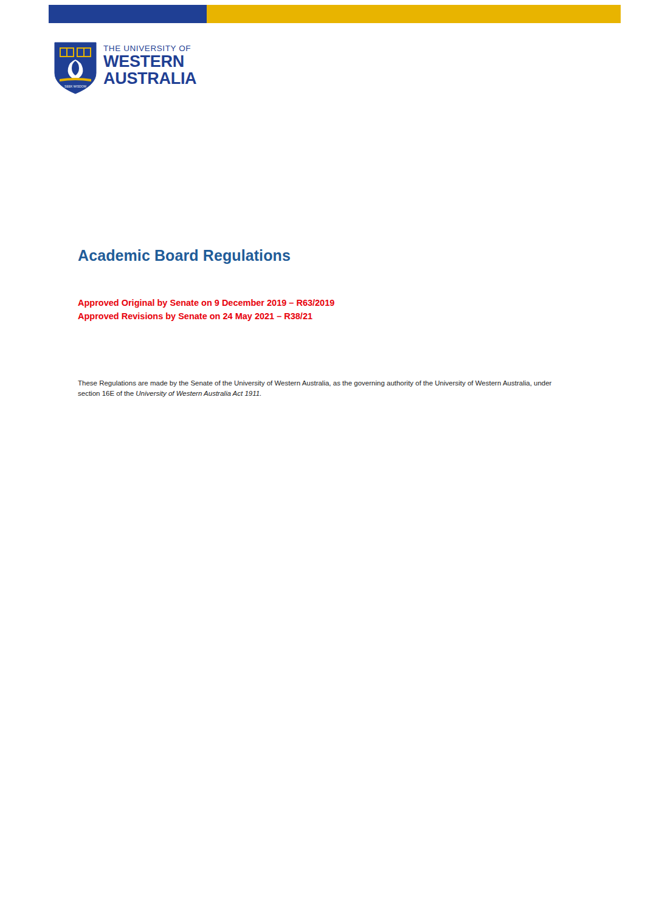SEEK WISDOM
THE UNIVERSITY OF
WESTERN
AUSTRALIA
Academic Board Regulations
Approved Original by Senate on 9 December 2019 – R63/2019
Approved Revisions by Senate on 24 May 2021 – R38/21
These Regulations are made by the Senate of the University of Western Australia, as the governing authority of the University of Western Australia, under section 16E of the University of Western Australia Act 1911.